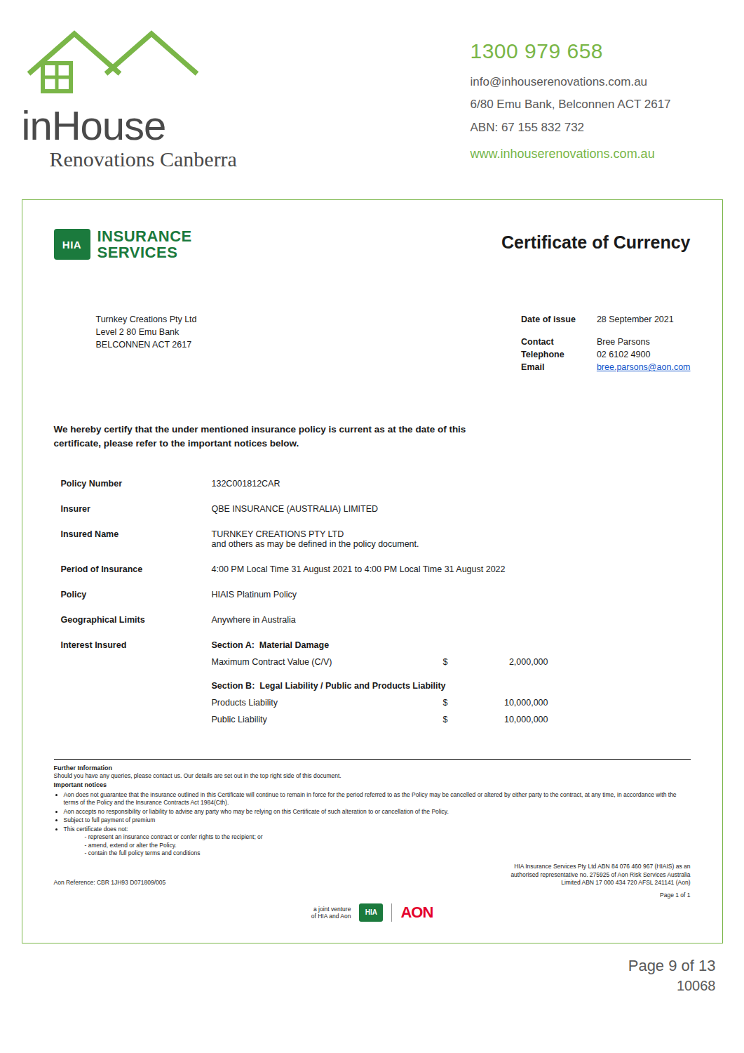in House
Renovations Canberra
1300 979 658
info@inhouserenovations.com.au
6/80 Emu Bank, Belconnen ACT 2617
ABN: 67 155 832 732
www.inhouserenovations.com.au
HIA
INSURANCE
SERVICES
Certificate of Currency
Turnkey Creations Pty Ltd
Level 2 80 Emu Bank
BELCONNEN ACT 2617
| Date of issue | 28 September 2021 |
| Contact | Bree Parsons |
| Telephone | 02 6102 4900 |
| Email | bree.parsons@aon.com |
We hereby certify that the under mentioned insurance policy is current as at the date of this
certificate, please refer to the important notices below.
| Policy Number | 132C001812CAR |
| Insurer | QBE INSURANCE (AUSTRALIA) LIMITED |
| Insured Name | TURNKEY CREATIONS PTY LTD and others as may be defined in the policy document. |
| Period of Insurance | 4:00 PM Local Time 31 August 2021 to 4:00 PM Local Time 31 August 2022 |
| Policy | HIAIS Platinum Policy |
| Geographical Limits | Anywhere in Australia |
| Interest Insured | Section A: Material Damage Maximum Contract Value (C/V) $ 2,000,000 Section B: Legal Liability / Public and Products Liability Products Liability $ 10,000,000 Public Liability $ 10,000,000 |
Further Information
Should you have any queries, please contact us. Our details are set out in the top right side of this document.
Important notices
Aon does not guarantee that the insurance outlined in this Certificate will continue to remain in force for the period referred to as the Policy may be cancelled or altered by either party to the contract, at any time, in accordance with the terms of the Policy and the Insurance Contracts Act 1984(Cth).
Aon accepts no responsibility or liability to advise any party who may be relying on this Certificate of such alteration to or cancellation of the Policy.
Subject to full payment of premium
This certificate does not:
- represent an insurance contract or confer rights to the recipient; or
- amend, extend or alter the Policy.
- contain the full policy terms and conditions
Aon Reference: CBR 1JH93 D071809/005
HIA Insurance Services Pty Ltd ABN 84 076 460 967 (HIAIS) as an
authorised representative no. 275925 of Aon Risk Services Australia
Limited ABN 17 000 434 720 AFSL 241141 (Aon)
Page 1 of 1
a joint venture
of HIA and Aon
HIA
AON
Page 9 of 13
10068